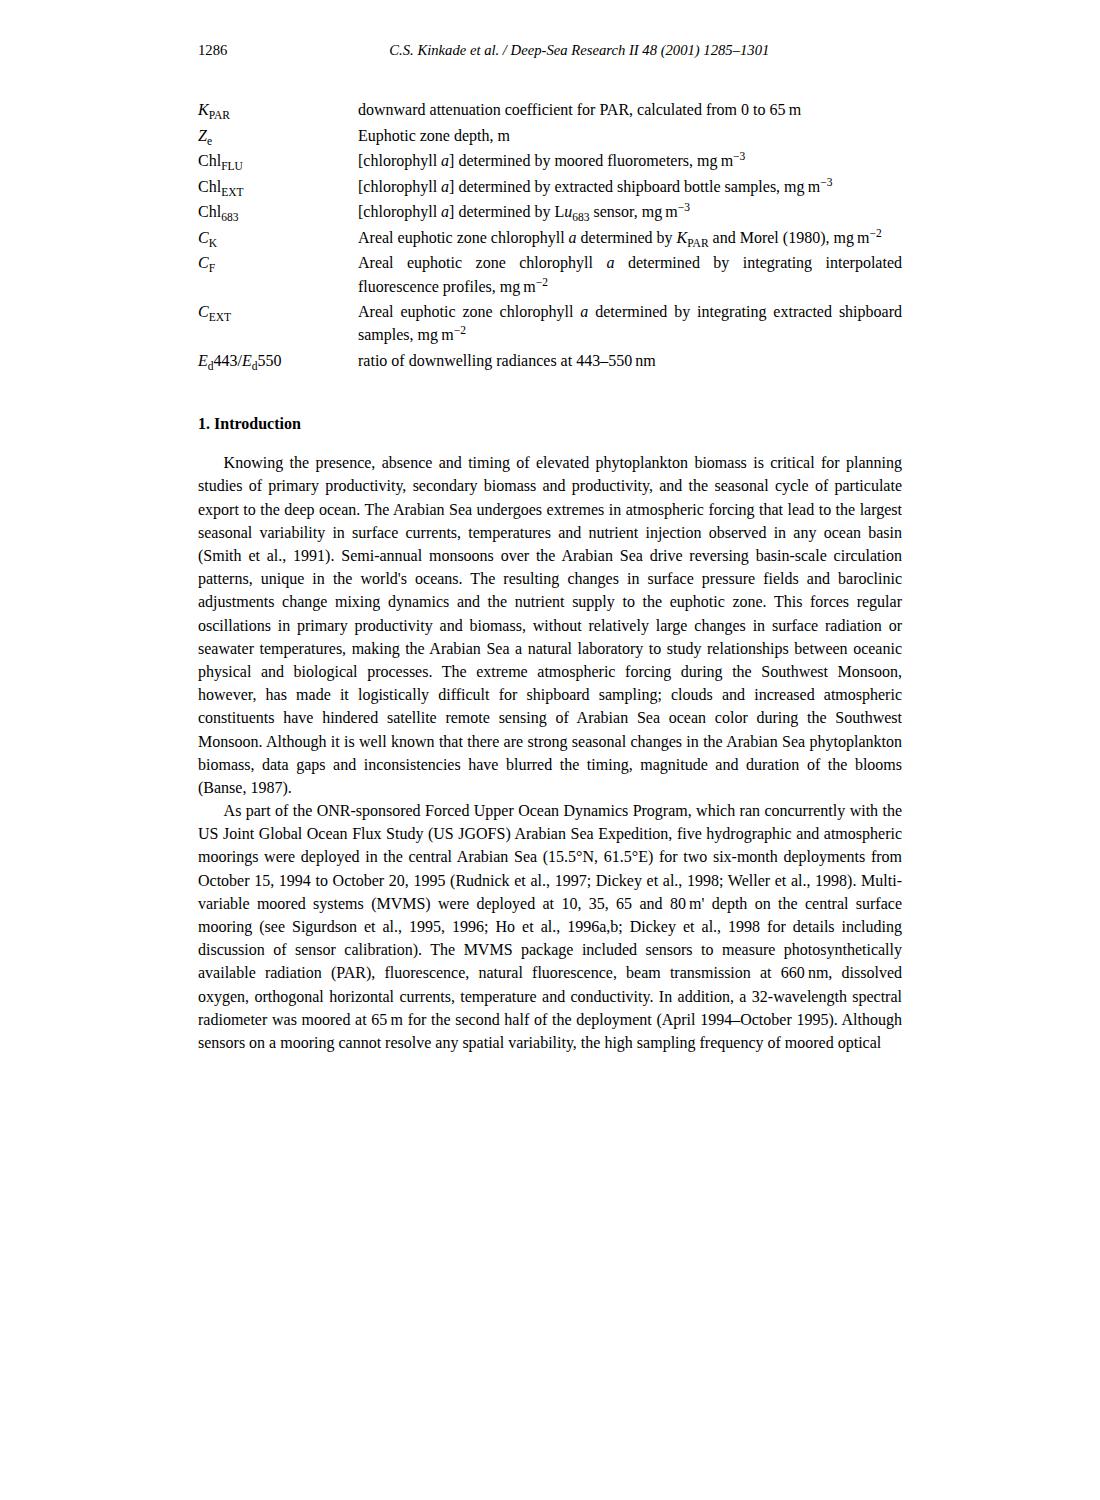1286 C.S. Kinkade et al. / Deep-Sea Research II 48 (2001) 1285–1301
KPAR
downward attenuation coefficient for PAR, calculated from 0 to 65 m
Ze
Euphotic zone depth, m
ChlFLU
[chlorophyll a] determined by moored fluorometers, mg m−3
ChlEXT
[chlorophyll a] determined by extracted shipboard bottle samples, mg m−3
Chl683
[chlorophyll a] determined by Lu683 sensor, mg m−3
CK
Areal euphotic zone chlorophyll a determined by KPAR and Morel (1980), mg m−2
CF
Areal euphotic zone chlorophyll a determined by integrating interpolated fluorescence profiles, mg m−2
CEXT
Areal euphotic zone chlorophyll a determined by integrating extracted shipboard samples, mg m−2
Ed443/Ed550
ratio of downwelling radiances at 443–550 nm
1. Introduction
Knowing the presence, absence and timing of elevated phytoplankton biomass is critical for planning studies of primary productivity, secondary biomass and productivity, and the seasonal cycle of particulate export to the deep ocean. The Arabian Sea undergoes extremes in atmospheric forcing that lead to the largest seasonal variability in surface currents, temperatures and nutrient injection observed in any ocean basin (Smith et al., 1991). Semi-annual monsoons over the Arabian Sea drive reversing basin-scale circulation patterns, unique in the world's oceans. The resulting changes in surface pressure fields and baroclinic adjustments change mixing dynamics and the nutrient supply to the euphotic zone. This forces regular oscillations in primary productivity and biomass, without relatively large changes in surface radiation or seawater temperatures, making the Arabian Sea a natural laboratory to study relationships between oceanic physical and biological processes. The extreme atmospheric forcing during the Southwest Monsoon, however, has made it logistically difficult for shipboard sampling; clouds and increased atmospheric constituents have hindered satellite remote sensing of Arabian Sea ocean color during the Southwest Monsoon. Although it is well known that there are strong seasonal changes in the Arabian Sea phytoplankton biomass, data gaps and inconsistencies have blurred the timing, magnitude and duration of the blooms (Banse, 1987).
As part of the ONR-sponsored Forced Upper Ocean Dynamics Program, which ran concurrently with the US Joint Global Ocean Flux Study (US JGOFS) Arabian Sea Expedition, five hydrographic and atmospheric moorings were deployed in the central Arabian Sea (15.5°N, 61.5°E) for two six-month deployments from October 15, 1994 to October 20, 1995 (Rudnick et al., 1997; Dickey et al., 1998; Weller et al., 1998). Multi-variable moored systems (MVMS) were deployed at 10, 35, 65 and 80 m' depth on the central surface mooring (see Sigurdson et al., 1995, 1996; Ho et al., 1996a,b; Dickey et al., 1998 for details including discussion of sensor calibration). The MVMS package included sensors to measure photosynthetically available radiation (PAR), fluorescence, natural fluorescence, beam transmission at 660 nm, dissolved oxygen, orthogonal horizontal currents, temperature and conductivity. In addition, a 32-wavelength spectral radiometer was moored at 65 m for the second half of the deployment (April 1994–October 1995). Although sensors on a mooring cannot resolve any spatial variability, the high sampling frequency of moored optical